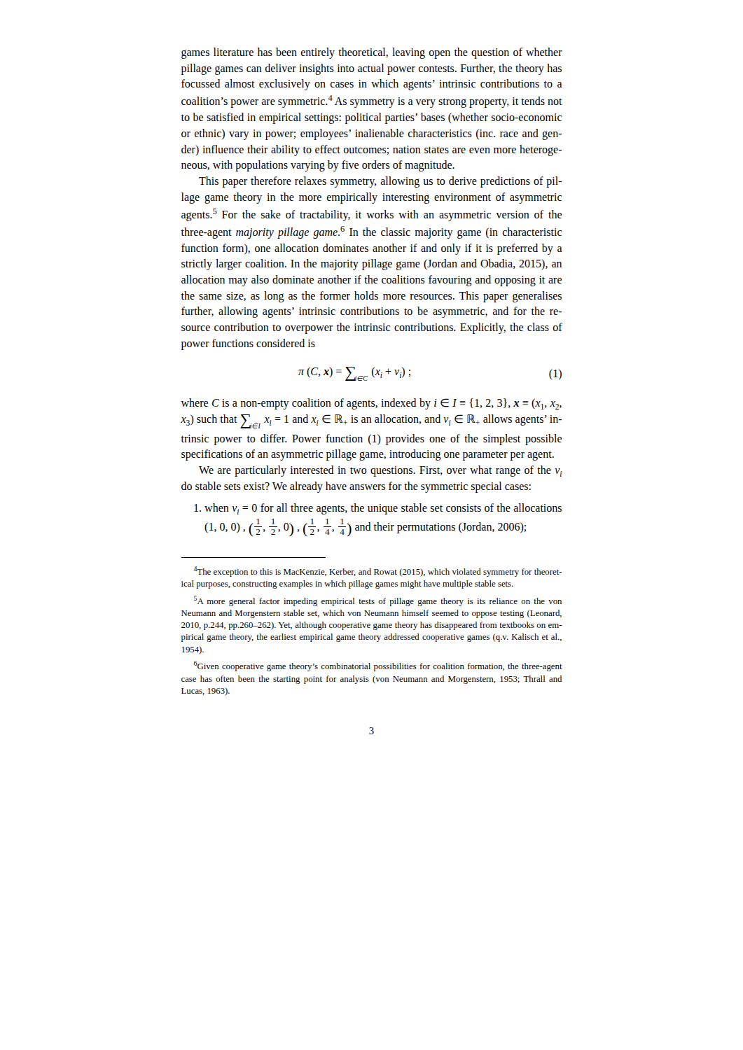games literature has been entirely theoretical, leaving open the question of whether pillage games can deliver insights into actual power contests. Further, the theory has focussed almost exclusively on cases in which agents’ intrinsic contributions to a coalition’s power are symmetric.4 As symmetry is a very strong property, it tends not to be satisfied in empirical settings: political parties’ bases (whether socio-economic or ethnic) vary in power; employees’ inalienable characteristics (inc. race and gender) influence their ability to effect outcomes; nation states are even more heterogeneous, with populations varying by five orders of magnitude.
This paper therefore relaxes symmetry, allowing us to derive predictions of pillage game theory in the more empirically interesting environment of asymmetric agents.5 For the sake of tractability, it works with an asymmetric version of the three-agent majority pillage game.6 In the classic majority game (in characteristic function form), one allocation dominates another if and only if it is preferred by a strictly larger coalition. In the majority pillage game (Jordan and Obadia, 2015), an allocation may also dominate another if the coalitions favouring and opposing it are the same size, as long as the former holds more resources. This paper generalises further, allowing agents’ intrinsic contributions to be asymmetric, and for the resource contribution to overpower the intrinsic contributions. Explicitly, the class of power functions considered is
π (C, x) = ∑i∈C (xi + vi) ;
(1)
where C is a non-empty coalition of agents, indexed by i ∈ I ≡ {1, 2, 3}, x ≡ (x1, x2, x3) such that ∑i∈I xi = 1 and xi ∈ ℝ+ is an allocation, and vi ∈ ℝ+ allows agents’ intrinsic power to differ. Power function (1) provides one of the simplest possible specifications of an asymmetric pillage game, introducing one parameter per agent.
We are particularly interested in two questions. First, over what range of the vi do stable sets exist? We already have answers for the symmetric special cases:
when vi = 0 for all three agents, the unique stable set consists of the allocations (1, 0, 0) , (12, 12, 0) , (12, 14, 14) and their permutations (Jordan, 2006);
4 The exception to this is MacKenzie, Kerber, and Rowat (2015), which violated symmetry for theoretical purposes, constructing examples in which pillage games might have multiple stable sets.
5 A more general factor impeding empirical tests of pillage game theory is its reliance on the von Neumann and Morgenstern stable set, which von Neumann himself seemed to oppose testing (Leonard, 2010, p.244, pp.260–262). Yet, although cooperative game theory has disappeared from textbooks on empirical game theory, the earliest empirical game theory addressed cooperative games (q.v. Kalisch et al., 1954).
6 Given cooperative game theory’s combinatorial possibilities for coalition formation, the three-agent case has often been the starting point for analysis (von Neumann and Morgenstern, 1953; Thrall and Lucas, 1963).
3